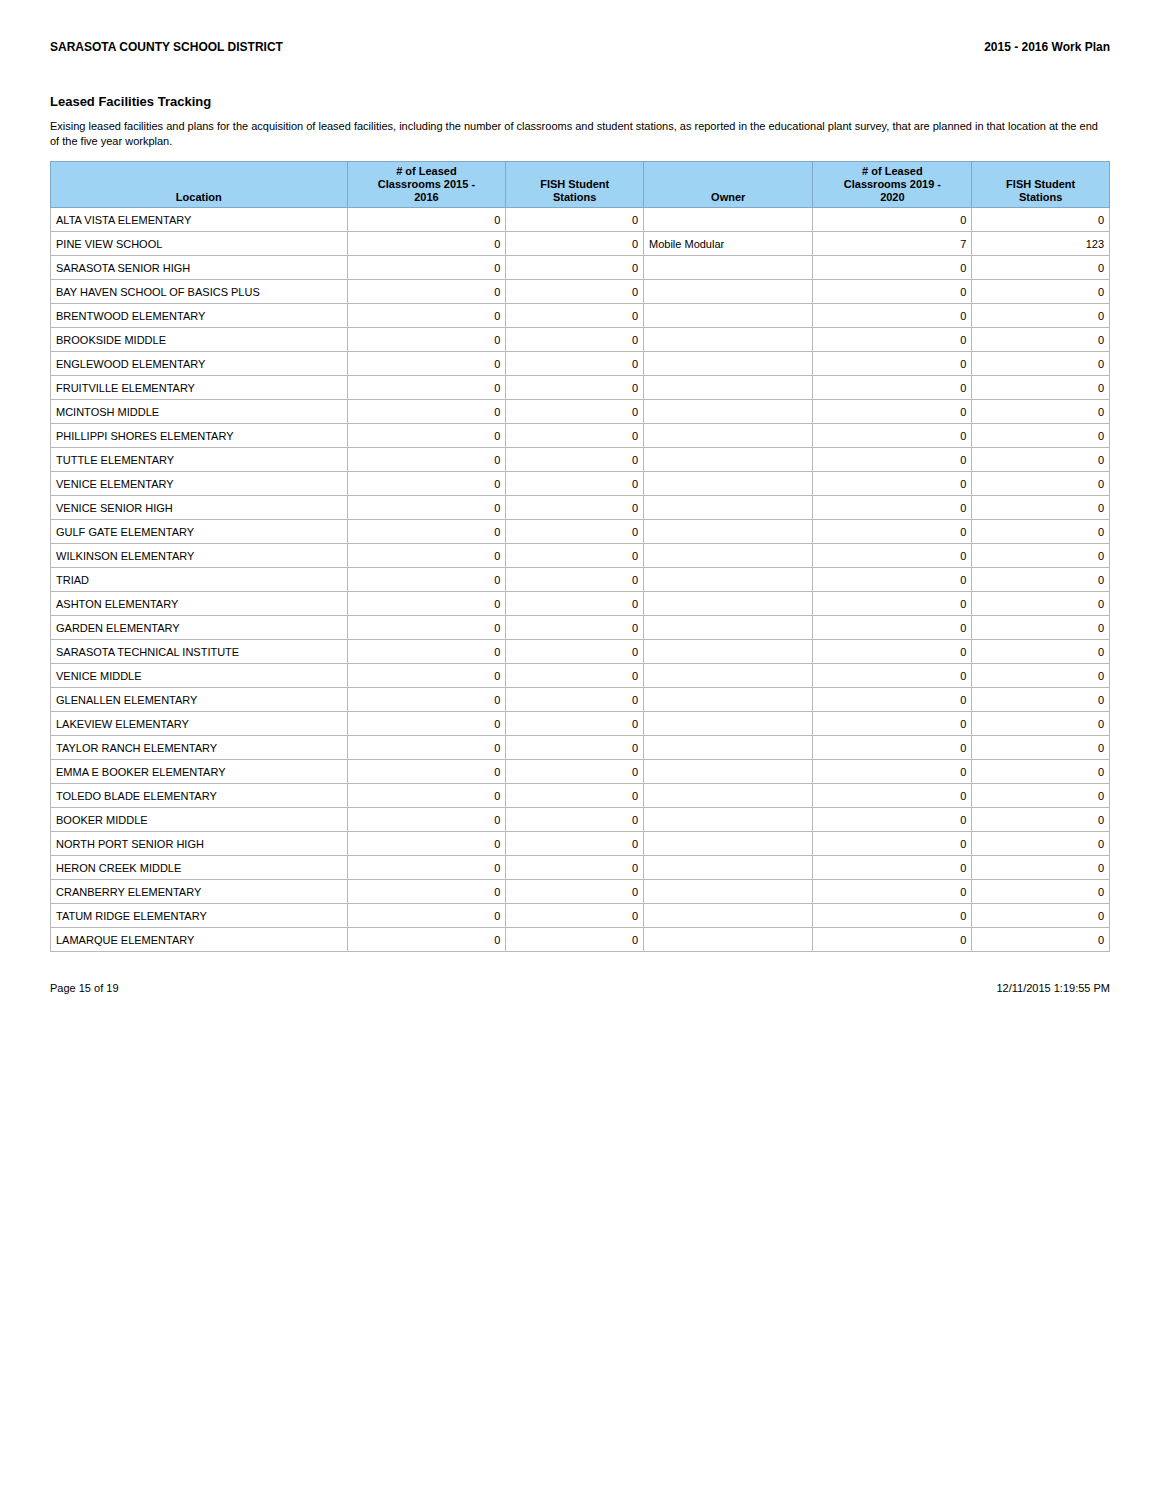SARASOTA COUNTY SCHOOL DISTRICT
2015 - 2016 Work Plan
Leased Facilities Tracking
Exising leased facilities and plans for the acquisition of leased facilities, including the number of classrooms and student stations, as reported in the educational plant survey, that are planned in that location at the end of the five year workplan.
| Location | # of Leased Classrooms 2015 - 2016 | FISH Student Stations | Owner | # of Leased Classrooms 2019 - 2020 | FISH Student Stations |
| --- | --- | --- | --- | --- | --- |
| ALTA VISTA ELEMENTARY | 0 | 0 | | 0 | 0 |
| PINE VIEW SCHOOL | 0 | 0 | Mobile Modular | 7 | 123 |
| SARASOTA SENIOR HIGH | 0 | 0 | | 0 | 0 |
| BAY HAVEN SCHOOL OF BASICS PLUS | 0 | 0 | | 0 | 0 |
| BRENTWOOD ELEMENTARY | 0 | 0 | | 0 | 0 |
| BROOKSIDE MIDDLE | 0 | 0 | | 0 | 0 |
| ENGLEWOOD ELEMENTARY | 0 | 0 | | 0 | 0 |
| FRUITVILLE ELEMENTARY | 0 | 0 | | 0 | 0 |
| MCINTOSH MIDDLE | 0 | 0 | | 0 | 0 |
| PHILLIPPI SHORES ELEMENTARY | 0 | 0 | | 0 | 0 |
| TUTTLE ELEMENTARY | 0 | 0 | | 0 | 0 |
| VENICE ELEMENTARY | 0 | 0 | | 0 | 0 |
| VENICE SENIOR HIGH | 0 | 0 | | 0 | 0 |
| GULF GATE ELEMENTARY | 0 | 0 | | 0 | 0 |
| WILKINSON ELEMENTARY | 0 | 0 | | 0 | 0 |
| TRIAD | 0 | 0 | | 0 | 0 |
| ASHTON ELEMENTARY | 0 | 0 | | 0 | 0 |
| GARDEN ELEMENTARY | 0 | 0 | | 0 | 0 |
| SARASOTA TECHNICAL INSTITUTE | 0 | 0 | | 0 | 0 |
| VENICE MIDDLE | 0 | 0 | | 0 | 0 |
| GLENALLEN ELEMENTARY | 0 | 0 | | 0 | 0 |
| LAKEVIEW ELEMENTARY | 0 | 0 | | 0 | 0 |
| TAYLOR RANCH ELEMENTARY | 0 | 0 | | 0 | 0 |
| EMMA E BOOKER ELEMENTARY | 0 | 0 | | 0 | 0 |
| TOLEDO BLADE ELEMENTARY | 0 | 0 | | 0 | 0 |
| BOOKER MIDDLE | 0 | 0 | | 0 | 0 |
| NORTH PORT SENIOR HIGH | 0 | 0 | | 0 | 0 |
| HERON CREEK MIDDLE | 0 | 0 | | 0 | 0 |
| CRANBERRY ELEMENTARY | 0 | 0 | | 0 | 0 |
| TATUM RIDGE ELEMENTARY | 0 | 0 | | 0 | 0 |
| LAMARQUE ELEMENTARY | 0 | 0 | | 0 | 0 |
Page 15 of 19
12/11/2015 1:19:55 PM